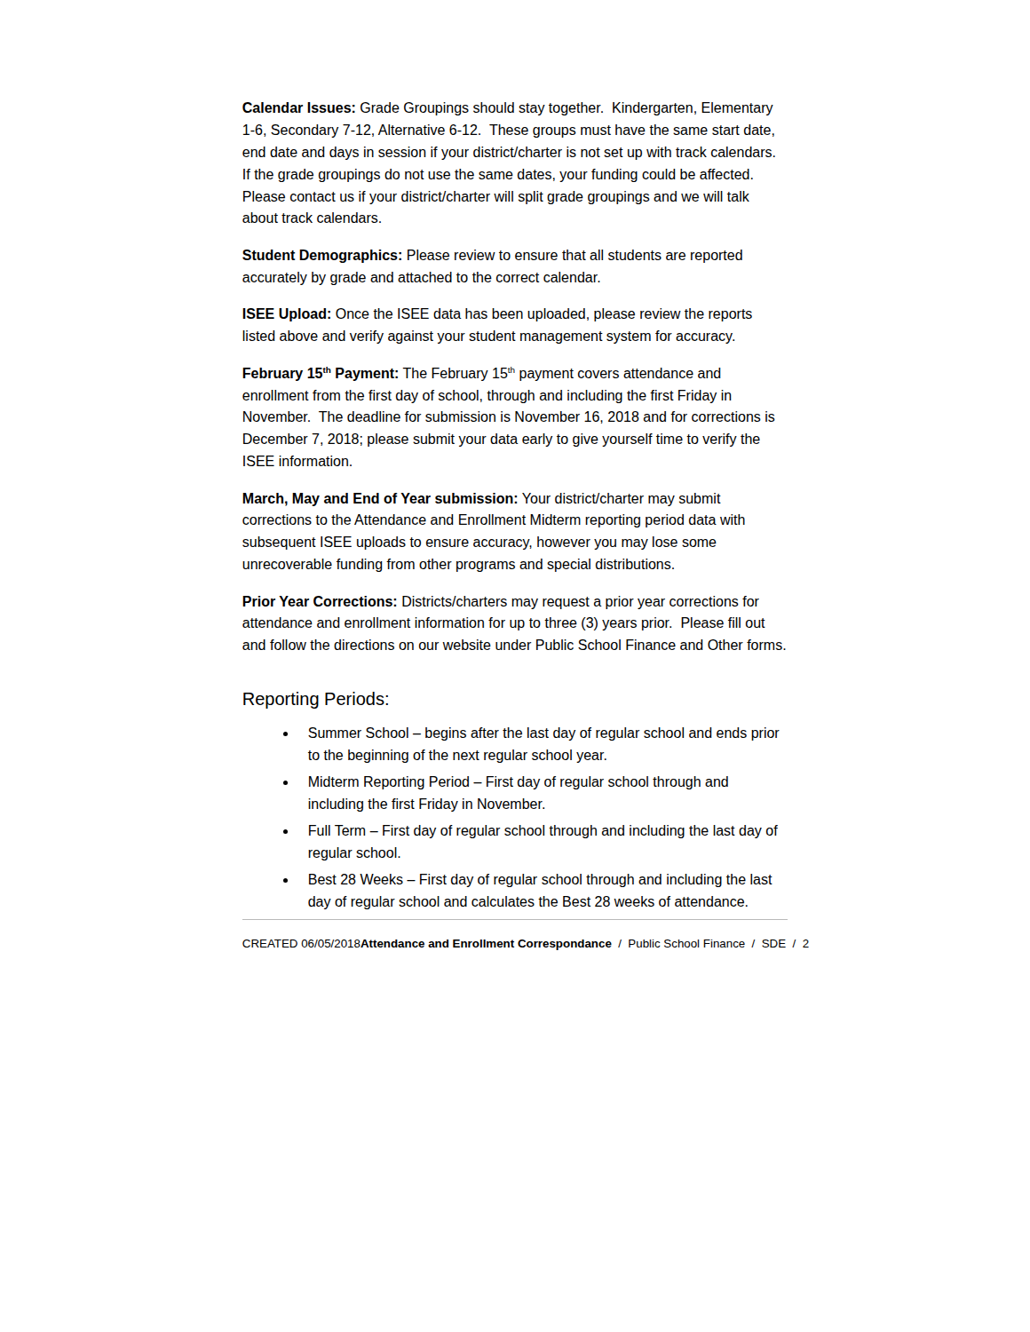Calendar Issues: Grade Groupings should stay together. Kindergarten, Elementary 1-6, Secondary 7-12, Alternative 6-12. These groups must have the same start date, end date and days in session if your district/charter is not set up with track calendars. If the grade groupings do not use the same dates, your funding could be affected. Please contact us if your district/charter will split grade groupings and we will talk about track calendars.
Student Demographics: Please review to ensure that all students are reported accurately by grade and attached to the correct calendar.
ISEE Upload: Once the ISEE data has been uploaded, please review the reports listed above and verify against your student management system for accuracy.
February 15th Payment: The February 15th payment covers attendance and enrollment from the first day of school, through and including the first Friday in November. The deadline for submission is November 16, 2018 and for corrections is December 7, 2018; please submit your data early to give yourself time to verify the ISEE information.
March, May and End of Year submission: Your district/charter may submit corrections to the Attendance and Enrollment Midterm reporting period data with subsequent ISEE uploads to ensure accuracy, however you may lose some unrecoverable funding from other programs and special distributions.
Prior Year Corrections: Districts/charters may request a prior year corrections for attendance and enrollment information for up to three (3) years prior. Please fill out and follow the directions on our website under Public School Finance and Other forms.
Reporting Periods:
Summer School – begins after the last day of regular school and ends prior to the beginning of the next regular school year.
Midterm Reporting Period – First day of regular school through and including the first Friday in November.
Full Term – First day of regular school through and including the last day of regular school.
Best 28 Weeks – First day of regular school through and including the last day of regular school and calculates the Best 28 weeks of attendance.
CREATED 06/05/2018 Attendance and Enrollment Correspondance / Public School Finance / SDE / 2